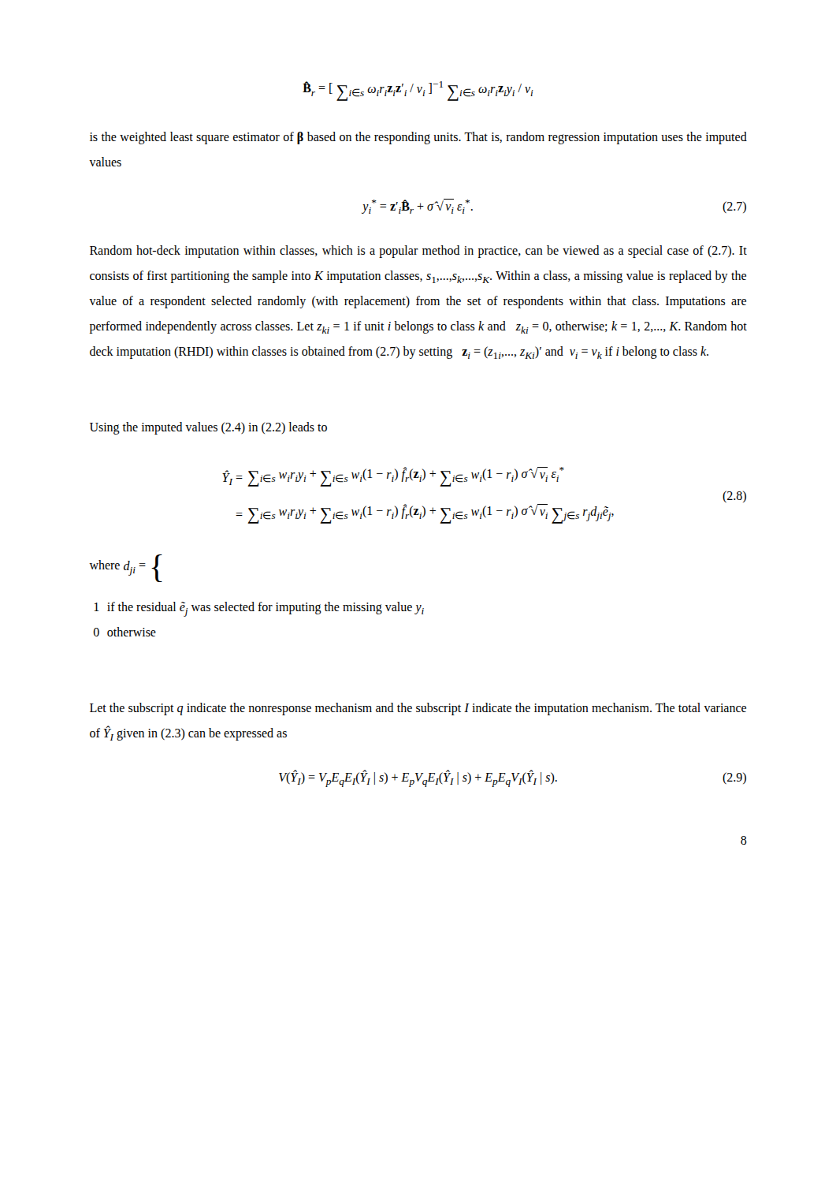B̂r = [ ∑i∈s ωiri ziz′i / νi ]−1 ∑i∈s ωiri ziyi / νi
is the weighted least square estimator of β based on the responding units. That is, random regression imputation uses the imputed values
yi* = z′iB̂r + σ̂ √νi εi*. (2.7)
Random hot-deck imputation within classes, which is a popular method in practice, can be viewed as a special case of (2.7). It consists of first partitioning the sample into K imputation classes, s1,...,sk,...,sK. Within a class, a missing value is replaced by the value of a respondent selected randomly (with replacement) from the set of respondents within that class. Imputations are performed independently across classes. Let zki = 1 if unit i belongs to class k and zki = 0, otherwise; k = 1, 2,..., K. Random hot deck imputation (RHDI) within classes is obtained from (2.7) by setting zi = (z1i,..., zKi)′ and νi = νk if i belong to class k.
Using the imputed values (2.4) in (2.2) leads to
| Ŷ I = | ∑ i ∈ s w i r i y i + ∑ i ∈ s w i (1 − r i ) f̂ r ( z i ) + ∑ i ∈ s w i (1 − r i ) σ̂ √ ν i ε i * |
| = | ∑ i ∈ s w i r i y i + ∑ i ∈ s w i (1 − r i ) f̂ r ( z i ) + ∑ i ∈ s w i (1 − r i ) σ̂ √ ν i ∑ j ∈ s r j d ji ẽ j , |
(2.8)
where dji = {
| 1 | if the residual ẽ j was selected for imputing the missing value y i |
| 0 | otherwise |
Let the subscript q indicate the nonresponse mechanism and the subscript I indicate the imputation mechanism. The total variance of ŶI given in (2.3) can be expressed as
V(ŶI) = VpEqEI(ŶI | s) + EpVqEI(ŶI | s) + EpEqVI(ŶI | s). (2.9)
8